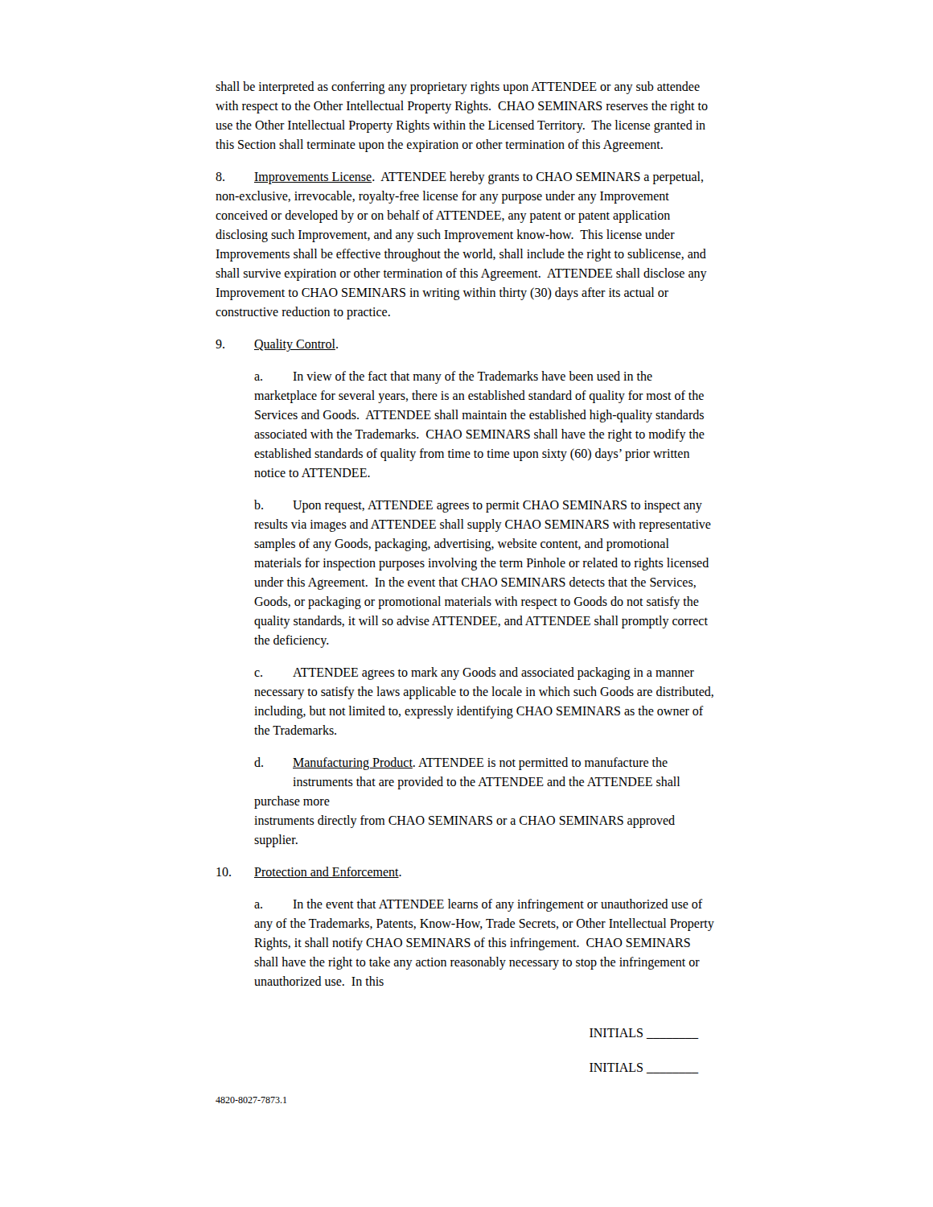shall be interpreted as conferring any proprietary rights upon ATTENDEE or any sub attendee with respect to the Other Intellectual Property Rights. CHAO SEMINARS reserves the right to use the Other Intellectual Property Rights within the Licensed Territory. The license granted in this Section shall terminate upon the expiration or other termination of this Agreement.
8. Improvements License. ATTENDEE hereby grants to CHAO SEMINARS a perpetual, non-exclusive, irrevocable, royalty-free license for any purpose under any Improvement conceived or developed by or on behalf of ATTENDEE, any patent or patent application disclosing such Improvement, and any such Improvement know-how. This license under Improvements shall be effective throughout the world, shall include the right to sublicense, and shall survive expiration or other termination of this Agreement. ATTENDEE shall disclose any Improvement to CHAO SEMINARS in writing within thirty (30) days after its actual or constructive reduction to practice.
9. Quality Control.
a. In view of the fact that many of the Trademarks have been used in the marketplace for several years, there is an established standard of quality for most of the Services and Goods. ATTENDEE shall maintain the established high-quality standards associated with the Trademarks. CHAO SEMINARS shall have the right to modify the established standards of quality from time to time upon sixty (60) days’ prior written notice to ATTENDEE.
b. Upon request, ATTENDEE agrees to permit CHAO SEMINARS to inspect any results via images and ATTENDEE shall supply CHAO SEMINARS with representative samples of any Goods, packaging, advertising, website content, and promotional materials for inspection purposes involving the term Pinhole or related to rights licensed under this Agreement. In the event that CHAO SEMINARS detects that the Services, Goods, or packaging or promotional materials with respect to Goods do not satisfy the quality standards, it will so advise ATTENDEE, and ATTENDEE shall promptly correct the deficiency.
c. ATTENDEE agrees to mark any Goods and associated packaging in a manner necessary to satisfy the laws applicable to the locale in which such Goods are distributed, including, but not limited to, expressly identifying CHAO SEMINARS as the owner of the Trademarks.
d. Manufacturing Product. ATTENDEE is not permitted to manufacture the
instruments that are provided to the ATTENDEE and the ATTENDEE shall purchase more
instruments directly from CHAO SEMINARS or a CHAO SEMINARS approved supplier.
10. Protection and Enforcement.
a. In the event that ATTENDEE learns of any infringement or unauthorized use of any of the Trademarks, Patents, Know-How, Trade Secrets, or Other Intellectual Property Rights, it shall notify CHAO SEMINARS of this infringement. CHAO SEMINARS shall have the right to take any action reasonably necessary to stop the infringement or unauthorized use. In this
INITIALS ________
INITIALS ________
4820-8027-7873.1